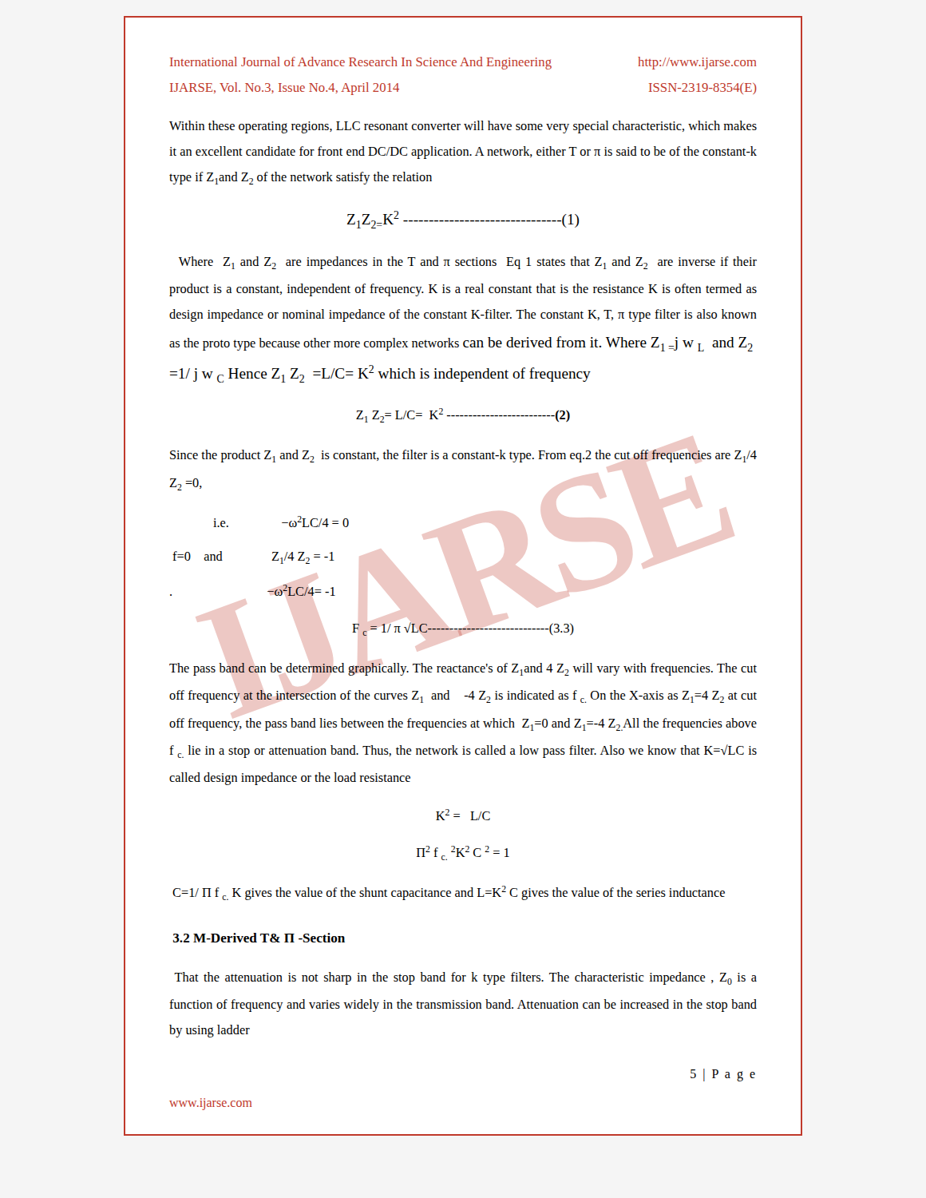IJARSE
International Journal of Advance Research In Science And Engineering http://www.ijarse.com
IJARSE, Vol. No.3, Issue No.4, April 2014 ISSN-2319-8354(E)
Within these operating regions, LLC resonant converter will have some very special characteristic, which makes it an excellent candidate for front end DC/DC application. A network, either T or π is said to be of the constant-k type if Z1and Z2 of the network satisfy the relation
Z1Z2=K2 -------------------------------(1)
Where Z1 and Z2 are impedances in the T and π sections Eq 1 states that Z1 and Z2 are inverse if their product is a constant, independent of frequency. K is a real constant that is the resistance K is often termed as design impedance or nominal impedance of the constant K-filter. The constant K, T, π type filter is also known as the proto type because other more complex networks can be derived from it. Where Z1 =j w L and Z2 =1/ j w C Hence Z1 Z2 =L/C= K2 which is independent of frequency
Z1 Z2= L/C= K2 -------------------------(2)
Since the product Z1 and Z2 is constant, the filter is a constant-k type. From eq.2 the cut off frequencies are Z1/4 Z2 =0,
i.e. −ω2LC/4 = 0
f=0 and Z1/4 Z2 = -1
. −ω2LC/4= -1
F c = 1/ π √LC----------------------------(3.3)
The pass band can be determined graphically. The reactance's of Z1and 4 Z2 will vary with frequencies. The cut off frequency at the intersection of the curves Z1 and -4 Z2 is indicated as f c. On the X-axis as Z1=4 Z2 at cut off frequency, the pass band lies between the frequencies at which Z1=0 and Z1=-4 Z2.All the frequencies above f c. lie in a stop or attenuation band. Thus, the network is called a low pass filter. Also we know that K=√LC is called design impedance or the load resistance
K2 = L/C
Π2 f c. 2K2 C 2 = 1
C=1/ Π f c. K gives the value of the shunt capacitance and L=K2 C gives the value of the series inductance
3.2 M-Derived T& Π -Section
That the attenuation is not sharp in the stop band for k type filters. The characteristic impedance , Z0 is a function of frequency and varies widely in the transmission band. Attenuation can be increased in the stop band by using ladder
5 | P a g e
www.ijarse.com